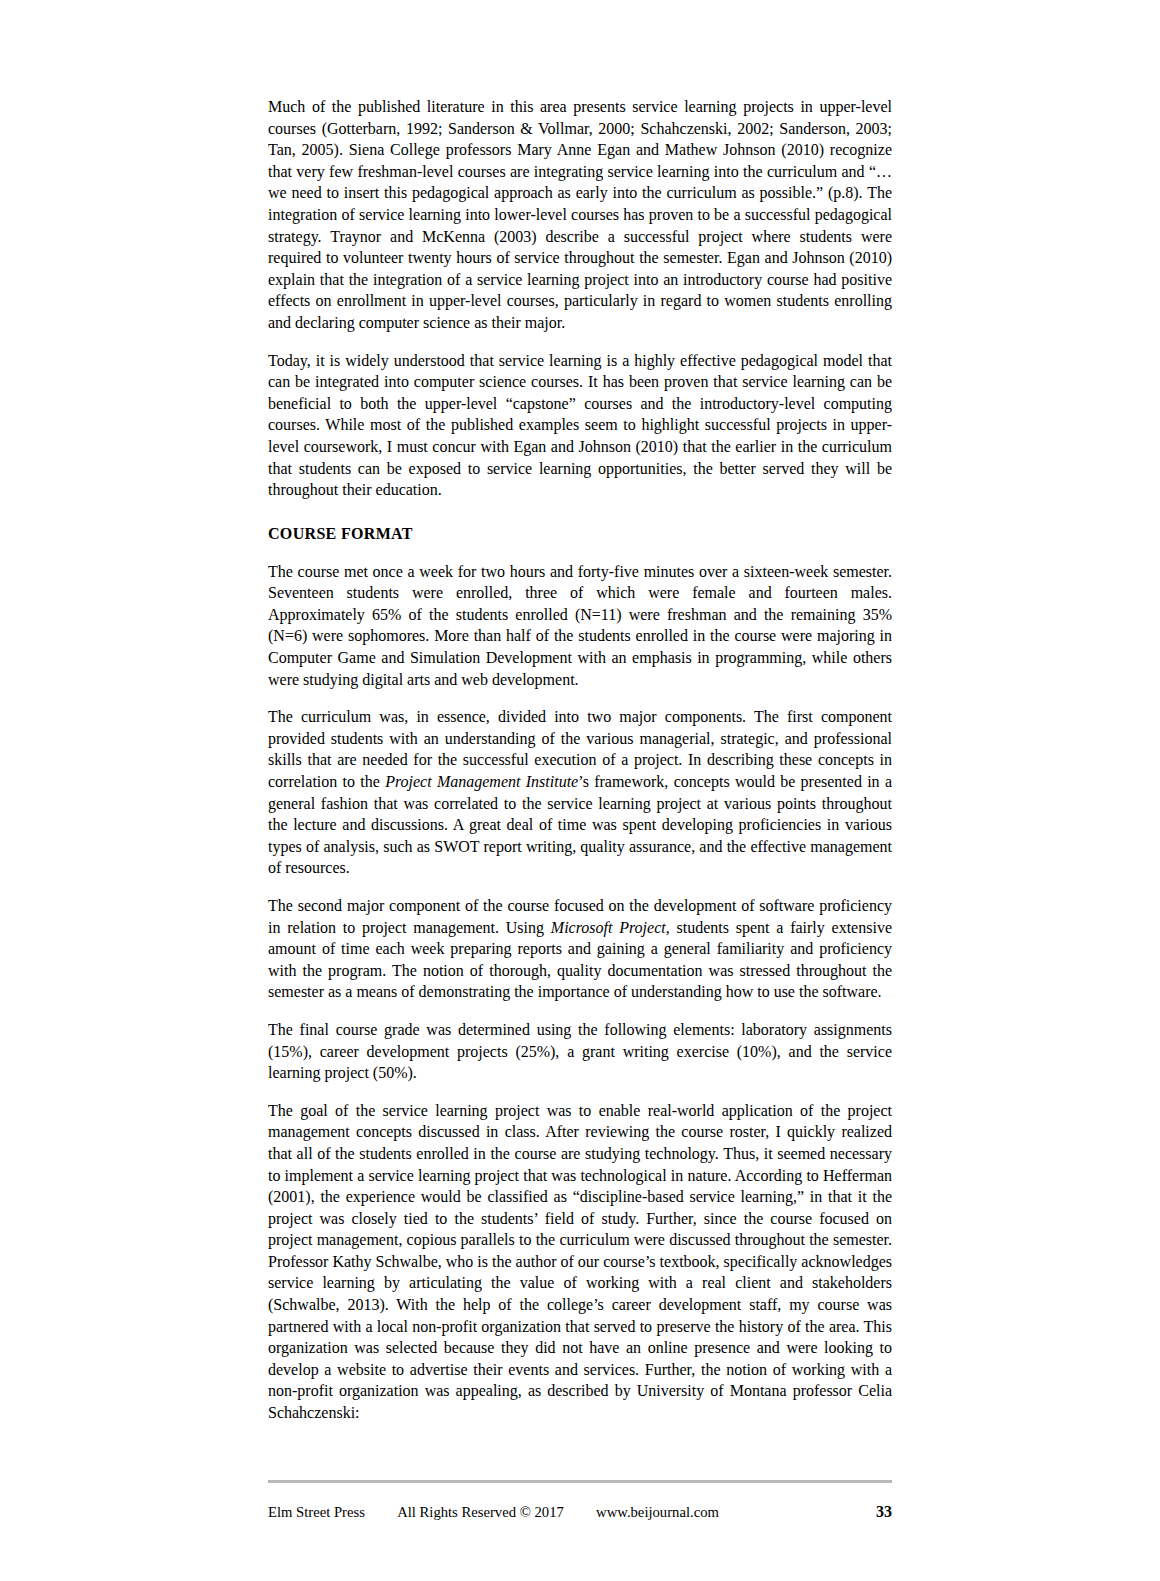Much of the published literature in this area presents service learning projects in upper-level courses (Gotterbarn, 1992; Sanderson & Vollmar, 2000; Schahczenski, 2002; Sanderson, 2003; Tan, 2005). Siena College professors Mary Anne Egan and Mathew Johnson (2010) recognize that very few freshman-level courses are integrating service learning into the curriculum and “…we need to insert this pedagogical approach as early into the curriculum as possible.” (p.8). The integration of service learning into lower-level courses has proven to be a successful pedagogical strategy. Traynor and McKenna (2003) describe a successful project where students were required to volunteer twenty hours of service throughout the semester. Egan and Johnson (2010) explain that the integration of a service learning project into an introductory course had positive effects on enrollment in upper-level courses, particularly in regard to women students enrolling and declaring computer science as their major.
Today, it is widely understood that service learning is a highly effective pedagogical model that can be integrated into computer science courses. It has been proven that service learning can be beneficial to both the upper-level “capstone” courses and the introductory-level computing courses. While most of the published examples seem to highlight successful projects in upper-level coursework, I must concur with Egan and Johnson (2010) that the earlier in the curriculum that students can be exposed to service learning opportunities, the better served they will be throughout their education.
Course Format
The course met once a week for two hours and forty-five minutes over a sixteen-week semester. Seventeen students were enrolled, three of which were female and fourteen males. Approximately 65% of the students enrolled (N=11) were freshman and the remaining 35% (N=6) were sophomores. More than half of the students enrolled in the course were majoring in Computer Game and Simulation Development with an emphasis in programming, while others were studying digital arts and web development.
The curriculum was, in essence, divided into two major components. The first component provided students with an understanding of the various managerial, strategic, and professional skills that are needed for the successful execution of a project. In describing these concepts in correlation to the Project Management Institute’s framework, concepts would be presented in a general fashion that was correlated to the service learning project at various points throughout the lecture and discussions. A great deal of time was spent developing proficiencies in various types of analysis, such as SWOT report writing, quality assurance, and the effective management of resources.
The second major component of the course focused on the development of software proficiency in relation to project management. Using Microsoft Project, students spent a fairly extensive amount of time each week preparing reports and gaining a general familiarity and proficiency with the program. The notion of thorough, quality documentation was stressed throughout the semester as a means of demonstrating the importance of understanding how to use the software.
The final course grade was determined using the following elements: laboratory assignments (15%), career development projects (25%), a grant writing exercise (10%), and the service learning project (50%).
The goal of the service learning project was to enable real-world application of the project management concepts discussed in class. After reviewing the course roster, I quickly realized that all of the students enrolled in the course are studying technology. Thus, it seemed necessary to implement a service learning project that was technological in nature. According to Hefferman (2001), the experience would be classified as “discipline-based service learning,” in that it the project was closely tied to the students’ field of study. Further, since the course focused on project management, copious parallels to the curriculum were discussed throughout the semester. Professor Kathy Schwalbe, who is the author of our course’s textbook, specifically acknowledges service learning by articulating the value of working with a real client and stakeholders (Schwalbe, 2013). With the help of the college’s career development staff, my course was partnered with a local non-profit organization that served to preserve the history of the area. This organization was selected because they did not have an online presence and were looking to develop a website to advertise their events and services. Further, the notion of working with a non-profit organization was appealing, as described by University of Montana professor Celia Schahczenski:
Elm Street Press All Rights Reserved © 2017 www.beijournal.com 33